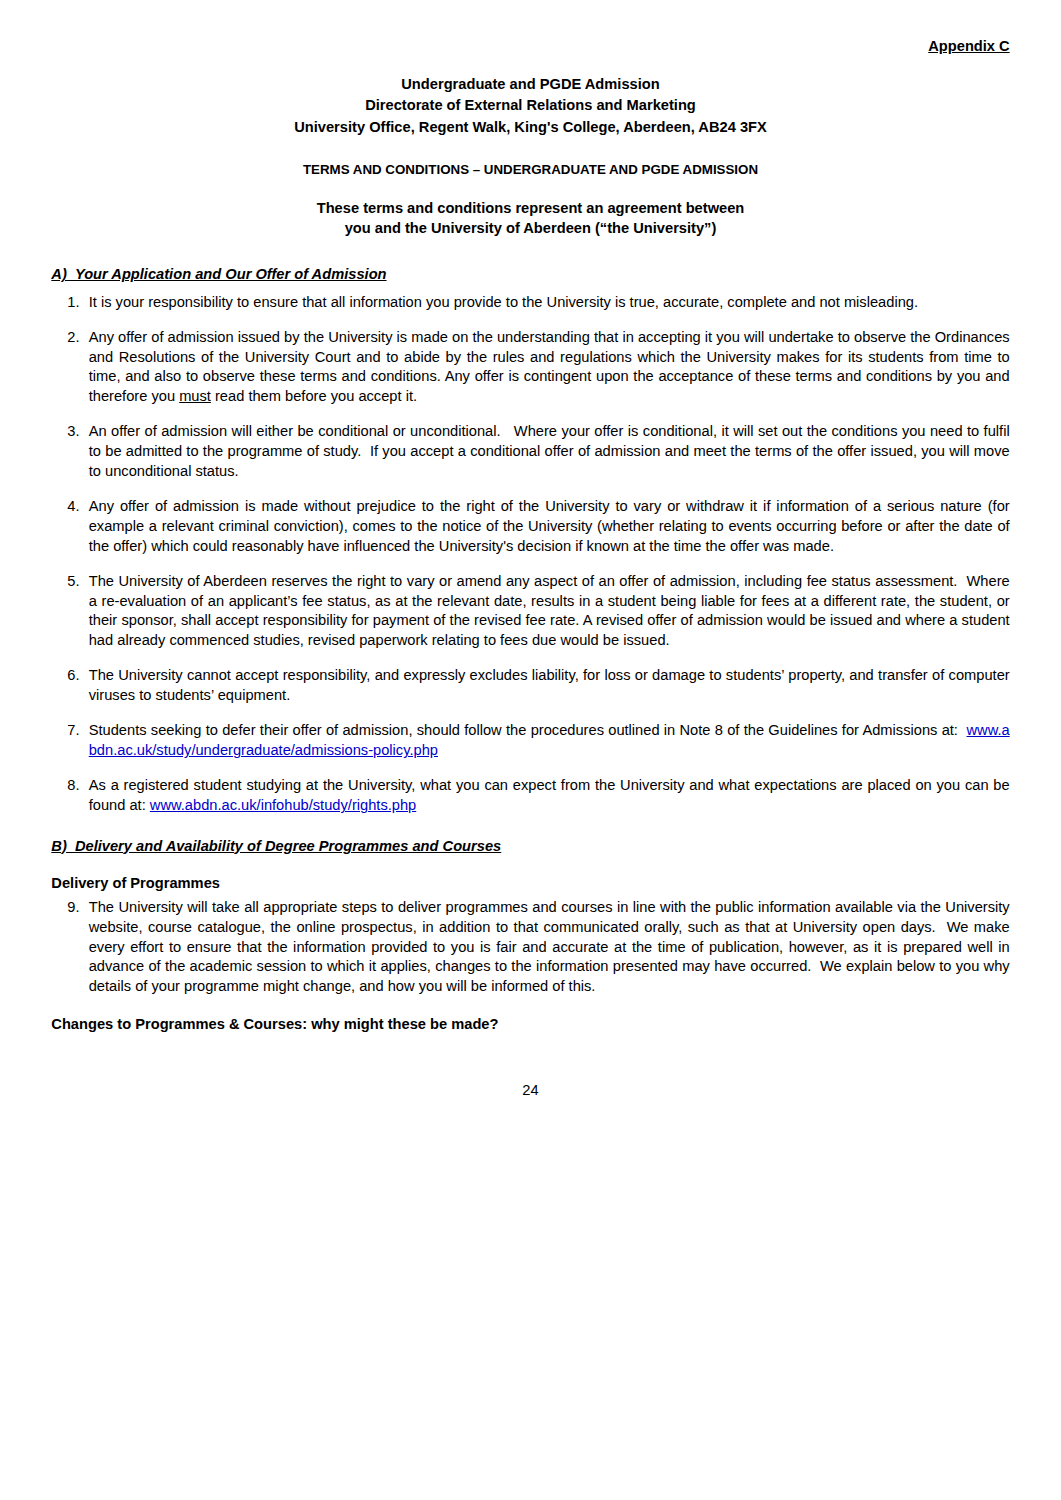Appendix C
Undergraduate and PGDE Admission
Directorate of External Relations and Marketing
University Office, Regent Walk, King's College, Aberdeen, AB24 3FX
TERMS AND CONDITIONS – UNDERGRADUATE AND PGDE ADMISSION
These terms and conditions represent an agreement between
you and the University of Aberdeen (“the University”)
A) Your Application and Our Offer of Admission
It is your responsibility to ensure that all information you provide to the University is true, accurate, complete and not misleading.
Any offer of admission issued by the University is made on the understanding that in accepting it you will undertake to observe the Ordinances and Resolutions of the University Court and to abide by the rules and regulations which the University makes for its students from time to time, and also to observe these terms and conditions. Any offer is contingent upon the acceptance of these terms and conditions by you and therefore you must read them before you accept it.
An offer of admission will either be conditional or unconditional. Where your offer is conditional, it will set out the conditions you need to fulfil to be admitted to the programme of study. If you accept a conditional offer of admission and meet the terms of the offer issued, you will move to unconditional status.
Any offer of admission is made without prejudice to the right of the University to vary or withdraw it if information of a serious nature (for example a relevant criminal conviction), comes to the notice of the University (whether relating to events occurring before or after the date of the offer) which could reasonably have influenced the University's decision if known at the time the offer was made.
The University of Aberdeen reserves the right to vary or amend any aspect of an offer of admission, including fee status assessment. Where a re-evaluation of an applicant’s fee status, as at the relevant date, results in a student being liable for fees at a different rate, the student, or their sponsor, shall accept responsibility for payment of the revised fee rate. A revised offer of admission would be issued and where a student had already commenced studies, revised paperwork relating to fees due would be issued.
The University cannot accept responsibility, and expressly excludes liability, for loss or damage to students’ property, and transfer of computer viruses to students’ equipment.
Students seeking to defer their offer of admission, should follow the procedures outlined in Note 8 of the Guidelines for Admissions at: www.abdn.ac.uk/study/undergraduate/admissions-policy.php
As a registered student studying at the University, what you can expect from the University and what expectations are placed on you can be found at: www.abdn.ac.uk/infohub/study/rights.php
B) Delivery and Availability of Degree Programmes and Courses
Delivery of Programmes
The University will take all appropriate steps to deliver programmes and courses in line with the public information available via the University website, course catalogue, the online prospectus, in addition to that communicated orally, such as that at University open days. We make every effort to ensure that the information provided to you is fair and accurate at the time of publication, however, as it is prepared well in advance of the academic session to which it applies, changes to the information presented may have occurred. We explain below to you why details of your programme might change, and how you will be informed of this.
Changes to Programmes & Courses: why might these be made?
24